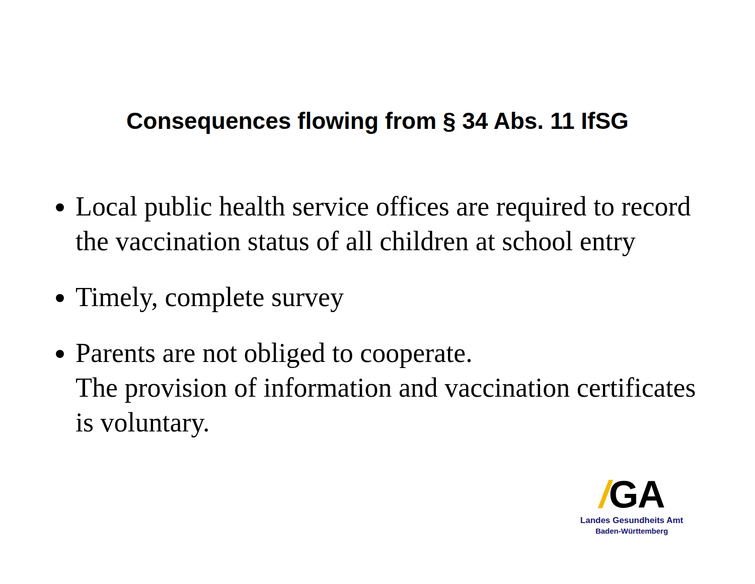Consequences flowing from § 34 Abs. 11 IfSG
Local public health service offices are required to record the vaccination status of all children at school entry
Timely, complete survey
Parents are not obliged to cooperate.
The provision of information and vaccination certificates is voluntary.
/GA
Landes Gesundheits Amt
Baden-Württemberg